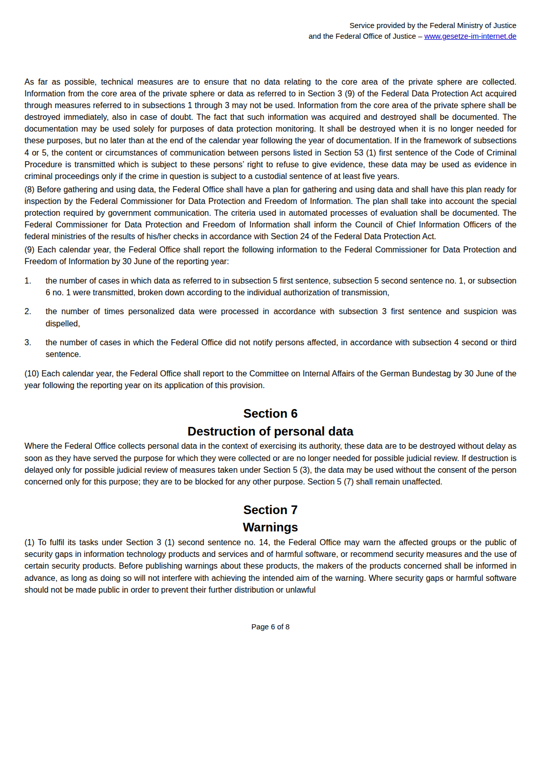Service provided by the Federal Ministry of Justice
and the Federal Office of Justice – www.gesetze-im-internet.de
As far as possible, technical measures are to ensure that no data relating to the core area of the private sphere are collected. Information from the core area of the private sphere or data as referred to in Section 3 (9) of the Federal Data Protection Act acquired through measures referred to in subsections 1 through 3 may not be used. Information from the core area of the private sphere shall be destroyed immediately, also in case of doubt. The fact that such information was acquired and destroyed shall be documented. The documentation may be used solely for purposes of data protection monitoring. It shall be destroyed when it is no longer needed for these purposes, but no later than at the end of the calendar year following the year of documentation. If in the framework of subsections 4 or 5, the content or circumstances of communication between persons listed in Section 53 (1) first sentence of the Code of Criminal Procedure is transmitted which is subject to these persons’ right to refuse to give evidence, these data may be used as evidence in criminal proceedings only if the crime in question is subject to a custodial sentence of at least five years.
(8) Before gathering and using data, the Federal Office shall have a plan for gathering and using data and shall have this plan ready for inspection by the Federal Commissioner for Data Protection and Freedom of Information. The plan shall take into account the special protection required by government communication. The criteria used in automated processes of evaluation shall be documented. The Federal Commissioner for Data Protection and Freedom of Information shall inform the Council of Chief Information Officers of the federal ministries of the results of his/her checks in accordance with Section 24 of the Federal Data Protection Act.
(9) Each calendar year, the Federal Office shall report the following information to the Federal Commissioner for Data Protection and Freedom of Information by 30 June of the reporting year:
1. the number of cases in which data as referred to in subsection 5 first sentence, subsection 5 second sentence no. 1, or subsection 6 no. 1 were transmitted, broken down according to the individual authorization of transmission,
2. the number of times personalized data were processed in accordance with subsection 3 first sentence and suspicion was dispelled,
3. the number of cases in which the Federal Office did not notify persons affected, in accordance with subsection 4 second or third sentence.
(10) Each calendar year, the Federal Office shall report to the Committee on Internal Affairs of the German Bundestag by 30 June of the year following the reporting year on its application of this provision.
Section 6 Destruction of personal data
Where the Federal Office collects personal data in the context of exercising its authority, these data are to be destroyed without delay as soon as they have served the purpose for which they were collected or are no longer needed for possible judicial review. If destruction is delayed only for possible judicial review of measures taken under Section 5 (3), the data may be used without the consent of the person concerned only for this purpose; they are to be blocked for any other purpose. Section 5 (7) shall remain unaffected.
Section 7 Warnings
(1) To fulfil its tasks under Section 3 (1) second sentence no. 14, the Federal Office may warn the affected groups or the public of security gaps in information technology products and services and of harmful software, or recommend security measures and the use of certain security products. Before publishing warnings about these products, the makers of the products concerned shall be informed in advance, as long as doing so will not interfere with achieving the intended aim of the warning. Where security gaps or harmful software should not be made public in order to prevent their further distribution or unlawful
Page 6 of 8